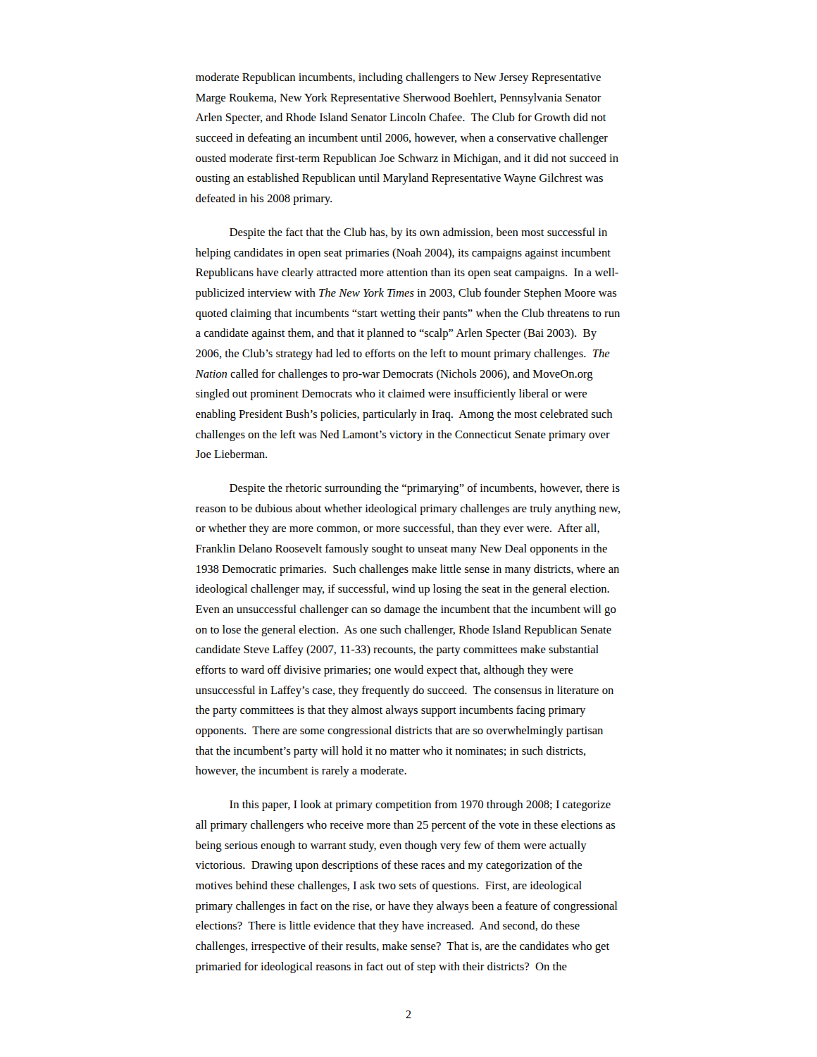moderate Republican incumbents, including challengers to New Jersey Representative Marge Roukema, New York Representative Sherwood Boehlert, Pennsylvania Senator Arlen Specter, and Rhode Island Senator Lincoln Chafee. The Club for Growth did not succeed in defeating an incumbent until 2006, however, when a conservative challenger ousted moderate first-term Republican Joe Schwarz in Michigan, and it did not succeed in ousting an established Republican until Maryland Representative Wayne Gilchrest was defeated in his 2008 primary.
Despite the fact that the Club has, by its own admission, been most successful in helping candidates in open seat primaries (Noah 2004), its campaigns against incumbent Republicans have clearly attracted more attention than its open seat campaigns. In a well-publicized interview with The New York Times in 2003, Club founder Stephen Moore was quoted claiming that incumbents “start wetting their pants” when the Club threatens to run a candidate against them, and that it planned to “scalp” Arlen Specter (Bai 2003). By 2006, the Club’s strategy had led to efforts on the left to mount primary challenges. The Nation called for challenges to pro-war Democrats (Nichols 2006), and MoveOn.org singled out prominent Democrats who it claimed were insufficiently liberal or were enabling President Bush’s policies, particularly in Iraq. Among the most celebrated such challenges on the left was Ned Lamont’s victory in the Connecticut Senate primary over Joe Lieberman.
Despite the rhetoric surrounding the “primarying” of incumbents, however, there is reason to be dubious about whether ideological primary challenges are truly anything new, or whether they are more common, or more successful, than they ever were. After all, Franklin Delano Roosevelt famously sought to unseat many New Deal opponents in the 1938 Democratic primaries. Such challenges make little sense in many districts, where an ideological challenger may, if successful, wind up losing the seat in the general election. Even an unsuccessful challenger can so damage the incumbent that the incumbent will go on to lose the general election. As one such challenger, Rhode Island Republican Senate candidate Steve Laffey (2007, 11-33) recounts, the party committees make substantial efforts to ward off divisive primaries; one would expect that, although they were unsuccessful in Laffey’s case, they frequently do succeed. The consensus in literature on the party committees is that they almost always support incumbents facing primary opponents. There are some congressional districts that are so overwhelmingly partisan that the incumbent’s party will hold it no matter who it nominates; in such districts, however, the incumbent is rarely a moderate.
In this paper, I look at primary competition from 1970 through 2008; I categorize all primary challengers who receive more than 25 percent of the vote in these elections as being serious enough to warrant study, even though very few of them were actually victorious. Drawing upon descriptions of these races and my categorization of the motives behind these challenges, I ask two sets of questions. First, are ideological primary challenges in fact on the rise, or have they always been a feature of congressional elections? There is little evidence that they have increased. And second, do these challenges, irrespective of their results, make sense? That is, are the candidates who get primaried for ideological reasons in fact out of step with their districts? On the
2